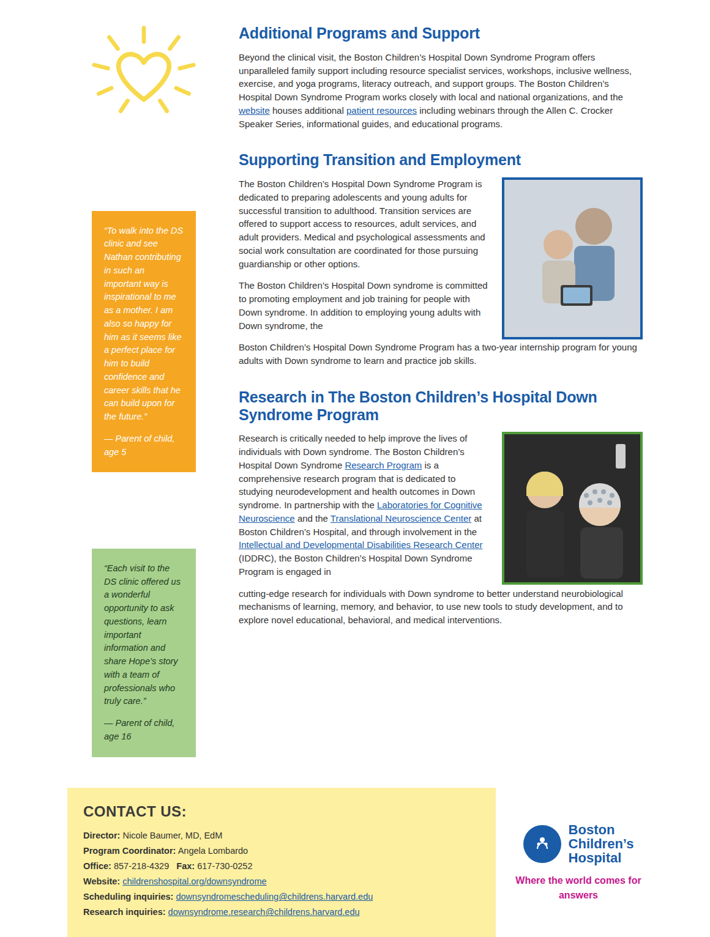“To walk into the DS clinic and see Nathan contributing in such an important way is inspirational to me as a mother. I am also so happy for him as it seems like a perfect place for him to build confidence and career skills that he can build upon for the future.” — Parent of child, age 5
“Each visit to the DS clinic offered us a wonderful opportunity to ask questions, learn important information and share Hope’s story with a team of professionals who truly care.” — Parent of child, age 16
Additional Programs and Support
Beyond the clinical visit, the Boston Children’s Hospital Down Syndrome Program offers unparalleled family support including resource specialist services, workshops, inclusive wellness, exercise, and yoga programs, literacy outreach, and support groups. The Boston Children’s Hospital Down Syndrome Program works closely with local and national organizations, and the website houses additional patient resources including webinars through the Allen C. Crocker Speaker Series, informational guides, and educational programs.
Supporting Transition and Employment
The Boston Children’s Hospital Down Syndrome Program is dedicated to preparing adolescents and young adults for successful transition to adulthood. Transition services are offered to support access to resources, adult services, and adult providers. Medical and psychological assessments and social work consultation are coordinated for those pursuing guardianship or other options.
The Boston Children’s Hospital Down syndrome is committed to promoting employment and job training for people with Down syndrome. In addition to employing young adults with Down syndrome, the
Boston Children’s Hospital Down Syndrome Program has a two-year internship program for young adults with Down syndrome to learn and practice job skills.
Research in The Boston Children’s Hospital Down Syndrome Program
Research is critically needed to help improve the lives of individuals with Down syndrome. The Boston Children’s Hospital Down Syndrome Research Program is a comprehensive research program that is dedicated to studying neurodevelopment and health outcomes in Down syndrome. In partnership with the Laboratories for Cognitive Neuroscience and the Translational Neuroscience Center at Boston Children’s Hospital, and through involvement in the Intellectual and Developmental Disabilities Research Center (IDDRC), the Boston Children’s Hospital Down Syndrome Program is engaged in
cutting-edge research for individuals with Down syndrome to better understand neurobiological mechanisms of learning, memory, and behavior, to use new tools to study development, and to explore novel educational, behavioral, and medical interventions.
CONTACT US:
Director: Nicole Baumer, MD, EdM
Program Coordinator: Angela Lombardo
Office: 857-218-4329 Fax: 617-730-0252
Website: childrenshospital.org/downsyndrome
Scheduling inquiries: downsyndromescheduling@childrens.harvard.edu
Research inquiries: downsyndrome.research@childrens.harvard.edu
Boston
Children’s
Hospital
Where the world comes for answers